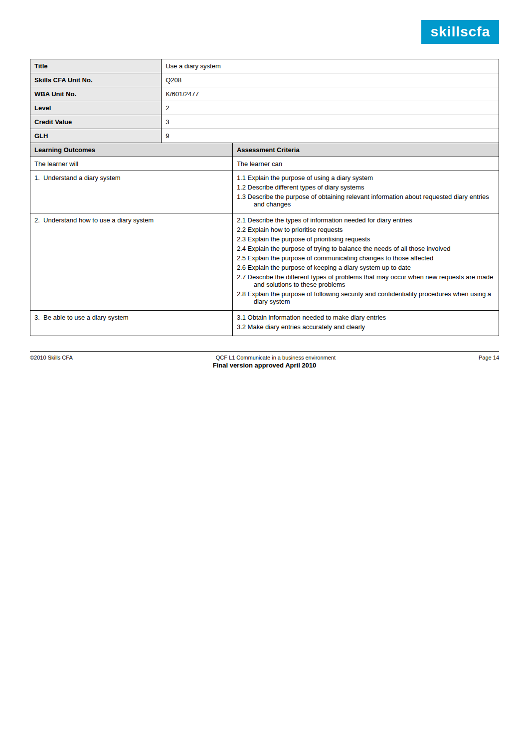skillscfa
| Title | Use a diary system |
| Skills CFA Unit No. | Q208 |
| WBA Unit No. | K/601/2477 |
| Level | 2 |
| Credit Value | 3 |
| GLH | 9 |
| Learning Outcomes | Assessment Criteria |
| The learner will | The learner can |
| 1. Understand a diary system | 1.1 Explain the purpose of using a diary system 1.2 Describe different types of diary systems 1.3 Describe the purpose of obtaining relevant information about requested diary entries and changes |
| 2. Understand how to use a diary system | 2.1 Describe the types of information needed for diary entries 2.2 Explain how to prioritise requests 2.3 Explain the purpose of prioritising requests 2.4 Explain the purpose of trying to balance the needs of all those involved 2.5 Explain the purpose of communicating changes to those affected 2.6 Explain the purpose of keeping a diary system up to date 2.7 Describe the different types of problems that may occur when new requests are made and solutions to these problems 2.8 Explain the purpose of following security and confidentiality procedures when using a diary system |
| 3. Be able to use a diary system | 3.1 Obtain information needed to make diary entries 3.2 Make diary entries accurately and clearly |
©2010 Skills CFA
Page 14
QCF L1 Communicate in a business environment
Final version approved April 2010